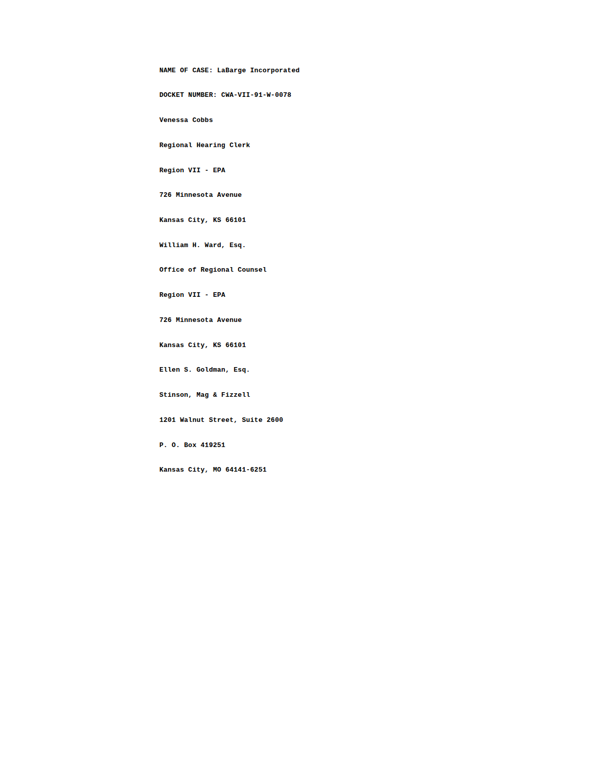NAME OF CASE: LaBarge Incorporated
DOCKET NUMBER: CWA-VII-91-W-0078
Venessa Cobbs
Regional Hearing Clerk
Region VII - EPA
726 Minnesota Avenue
Kansas City, KS 66101
William H. Ward, Esq.
Office of Regional Counsel
Region VII - EPA
726 Minnesota Avenue
Kansas City, KS 66101
Ellen S. Goldman, Esq.
Stinson, Mag & Fizzell
1201 Walnut Street, Suite 2600
P. O. Box 419251
Kansas City, MO 64141-6251